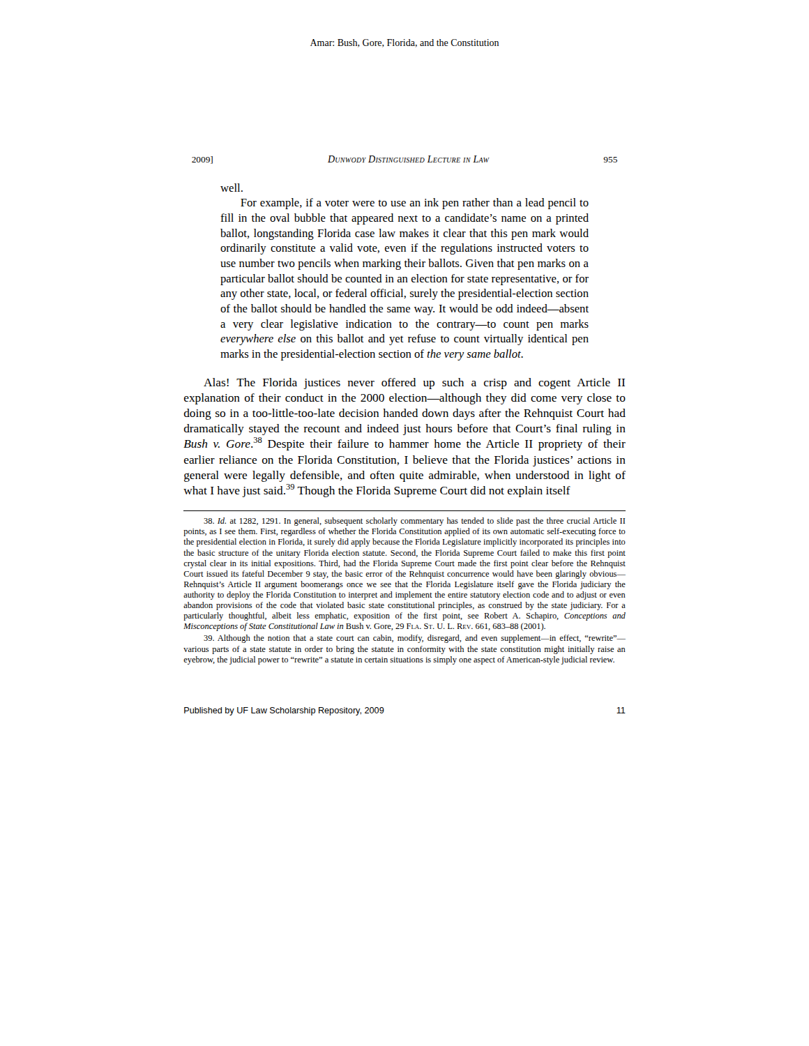Amar: Bush, Gore, Florida, and the Constitution
2009] Dunwody Distinguished Lecture in Law 955
well.
For example, if a voter were to use an ink pen rather than a lead pencil to fill in the oval bubble that appeared next to a candidate’s name on a printed ballot, longstanding Florida case law makes it clear that this pen mark would ordinarily constitute a valid vote, even if the regulations instructed voters to use number two pencils when marking their ballots. Given that pen marks on a particular ballot should be counted in an election for state representative, or for any other state, local, or federal official, surely the presidential-election section of the ballot should be handled the same way. It would be odd indeed—absent a very clear legislative indication to the contrary—to count pen marks everywhere else on this ballot and yet refuse to count virtually identical pen marks in the presidential-election section of the very same ballot.
Alas! The Florida justices never offered up such a crisp and cogent Article II explanation of their conduct in the 2000 election—although they did come very close to doing so in a too-little-too-late decision handed down days after the Rehnquist Court had dramatically stayed the recount and indeed just hours before that Court’s final ruling in Bush v. Gore.38 Despite their failure to hammer home the Article II propriety of their earlier reliance on the Florida Constitution, I believe that the Florida justices’ actions in general were legally defensible, and often quite admirable, when understood in light of what I have just said.39 Though the Florida Supreme Court did not explain itself
38. Id. at 1282, 1291. In general, subsequent scholarly commentary has tended to slide past the three crucial Article II points, as I see them. First, regardless of whether the Florida Constitution applied of its own automatic self-executing force to the presidential election in Florida, it surely did apply because the Florida Legislature implicitly incorporated its principles into the basic structure of the unitary Florida election statute. Second, the Florida Supreme Court failed to make this first point crystal clear in its initial expositions. Third, had the Florida Supreme Court made the first point clear before the Rehnquist Court issued its fateful December 9 stay, the basic error of the Rehnquist concurrence would have been glaringly obvious—Rehnquist’s Article II argument boomerangs once we see that the Florida Legislature itself gave the Florida judiciary the authority to deploy the Florida Constitution to interpret and implement the entire statutory election code and to adjust or even abandon provisions of the code that violated basic state constitutional principles, as construed by the state judiciary. For a particularly thoughtful, albeit less emphatic, exposition of the first point, see Robert A. Schapiro, Conceptions and Misconceptions of State Constitutional Law in Bush v. Gore, 29 Fla. St. U. L. Rev. 661, 683–88 (2001).
39. Although the notion that a state court can cabin, modify, disregard, and even supplement—in effect, “rewrite”—various parts of a state statute in order to bring the statute in conformity with the state constitution might initially raise an eyebrow, the judicial power to “rewrite” a statute in certain situations is simply one aspect of American-style judicial review.
Published by UF Law Scholarship Repository, 2009 11